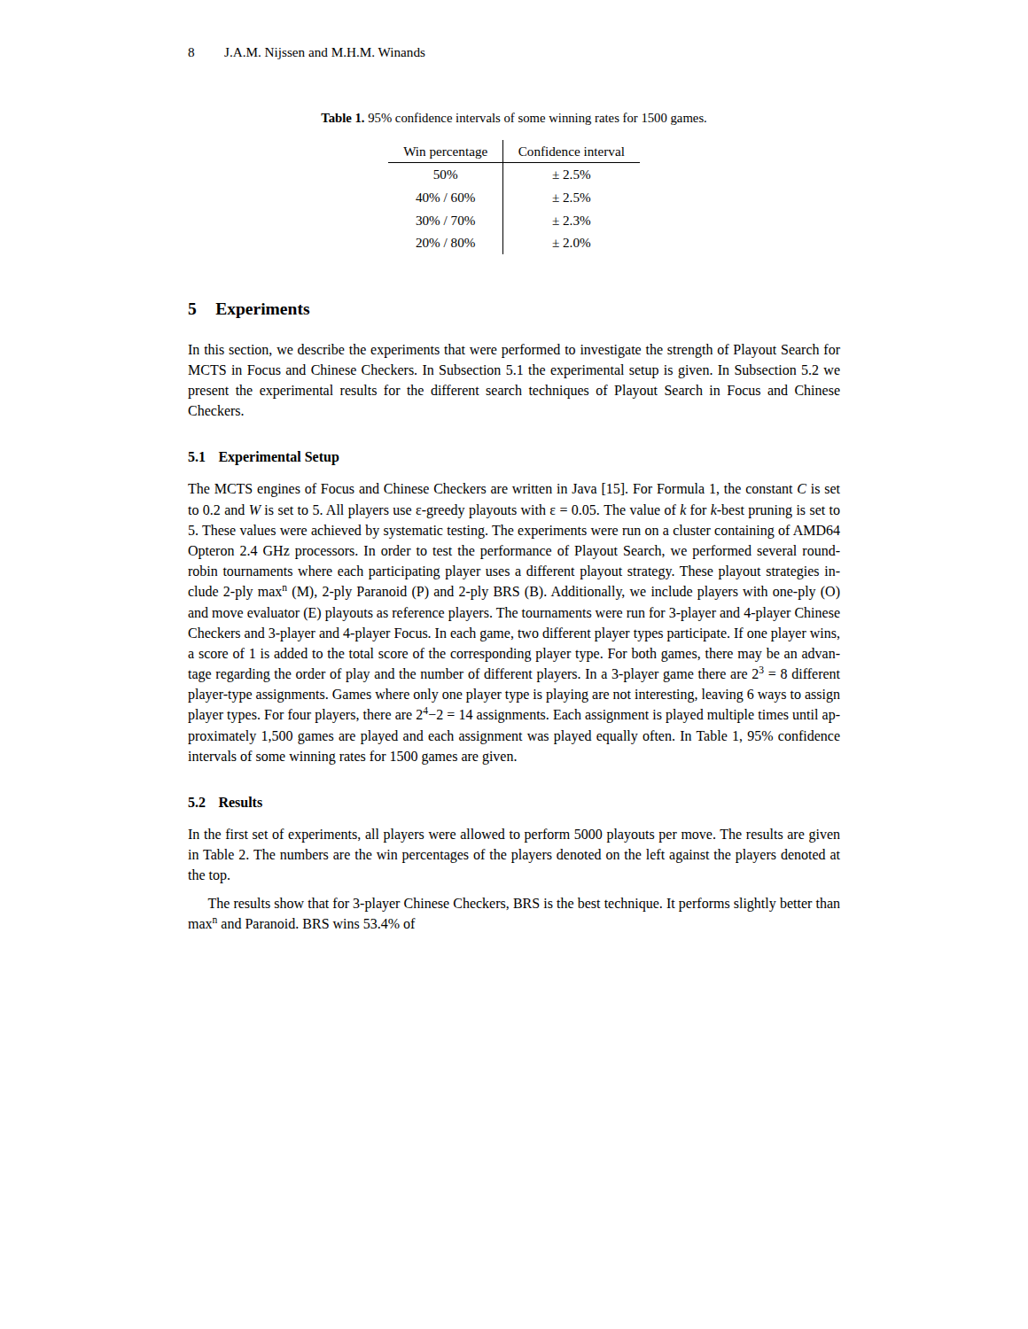8 J.A.M. Nijssen and M.H.M. Winands
Table 1. 95% confidence intervals of some winning rates for 1500 games.
| Win percentage | Confidence interval |
| --- | --- |
| 50% | ± 2.5% |
| 40% / 60% | ± 2.5% |
| 30% / 70% | ± 2.3% |
| 20% / 80% | ± 2.0% |
5 Experiments
In this section, we describe the experiments that were performed to investigate the strength of Playout Search for MCTS in Focus and Chinese Checkers. In Subsection 5.1 the experimental setup is given. In Subsection 5.2 we present the experimental results for the different search techniques of Playout Search in Focus and Chinese Checkers.
5.1 Experimental Setup
The MCTS engines of Focus and Chinese Checkers are written in Java [15]. For Formula 1, the constant C is set to 0.2 and W is set to 5. All players use ε-greedy playouts with ε = 0.05. The value of k for k-best pruning is set to 5. These values were achieved by systematic testing. The experiments were run on a cluster containing of AMD64 Opteron 2.4 GHz processors. In order to test the performance of Playout Search, we performed several round-robin tournaments where each participating player uses a different playout strategy. These playout strategies include 2-ply maxn (M), 2-ply Paranoid (P) and 2-ply BRS (B). Additionally, we include players with one-ply (O) and move evaluator (E) playouts as reference players. The tournaments were run for 3-player and 4-player Chinese Checkers and 3-player and 4-player Focus. In each game, two different player types participate. If one player wins, a score of 1 is added to the total score of the corresponding player type. For both games, there may be an advantage regarding the order of play and the number of different players. In a 3-player game there are 23 = 8 different player-type assignments. Games where only one player type is playing are not interesting, leaving 6 ways to assign player types. For four players, there are 24−2 = 14 assignments. Each assignment is played multiple times until approximately 1,500 games are played and each assignment was played equally often. In Table 1, 95% confidence intervals of some winning rates for 1500 games are given.
5.2 Results
In the first set of experiments, all players were allowed to perform 5000 playouts per move. The results are given in Table 2. The numbers are the win percentages of the players denoted on the left against the players denoted at the top.
The results show that for 3-player Chinese Checkers, BRS is the best technique. It performs slightly better than maxn and Paranoid. BRS wins 53.4% of